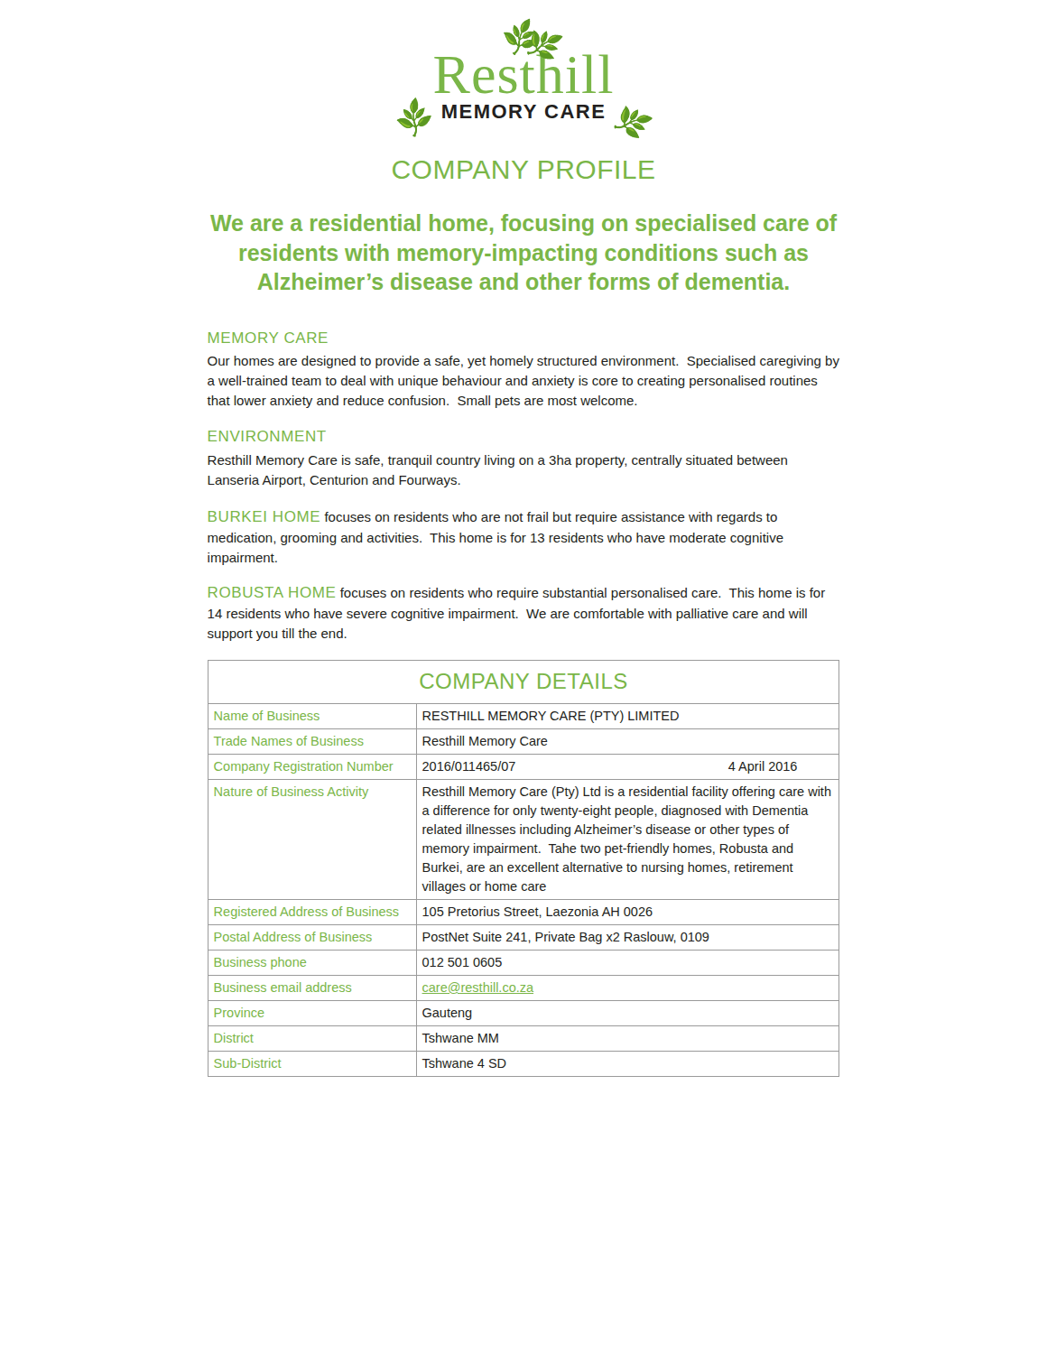🌿 🌿 🌿 🌿
Resthill
MEMORY CARE
COMPANY PROFILE
We are a residential home, focusing on specialised care of residents with memory-impacting conditions such as Alzheimer’s disease and other forms of dementia.
MEMORY CARE
Our homes are designed to provide a safe, yet homely structured environment. Specialised caregiving by a well-trained team to deal with unique behaviour and anxiety is core to creating personalised routines that lower anxiety and reduce confusion. Small pets are most welcome.
ENVIRONMENT
Resthill Memory Care is safe, tranquil country living on a 3ha property, centrally situated between Lanseria Airport, Centurion and Fourways.
BURKEI HOME focuses on residents who are not frail but require assistance with regards to medication, grooming and activities. This home is for 13 residents who have moderate cognitive impairment.
ROBUSTA HOME focuses on residents who require substantial personalised care. This home is for 14 residents who have severe cognitive impairment. We are comfortable with palliative care and will support you till the end.
COMPANY DETAILS
| Name of Business | RESTHILL MEMORY CARE (PTY) LIMITED |
| Trade Names of Business | Resthill Memory Care |
| Company Registration Number | 2016/011465/07 4 April 2016 |
| Nature of Business Activity | Resthill Memory Care (Pty) Ltd is a residential facility offering care with a difference for only twenty-eight people, diagnosed with Dementia related illnesses including Alzheimer’s disease or other types of memory impairment. Tahe two pet-friendly homes, Robusta and Burkei, are an excellent alternative to nursing homes, retirement villages or home care |
| Registered Address of Business | 105 Pretorius Street, Laezonia AH 0026 |
| Postal Address of Business | PostNet Suite 241, Private Bag x2 Raslouw, 0109 |
| Business phone | 012 501 0605 |
| Business email address | care@resthill.co.za |
| Province | Gauteng |
| District | Tshwane MM |
| Sub-District | Tshwane 4 SD |